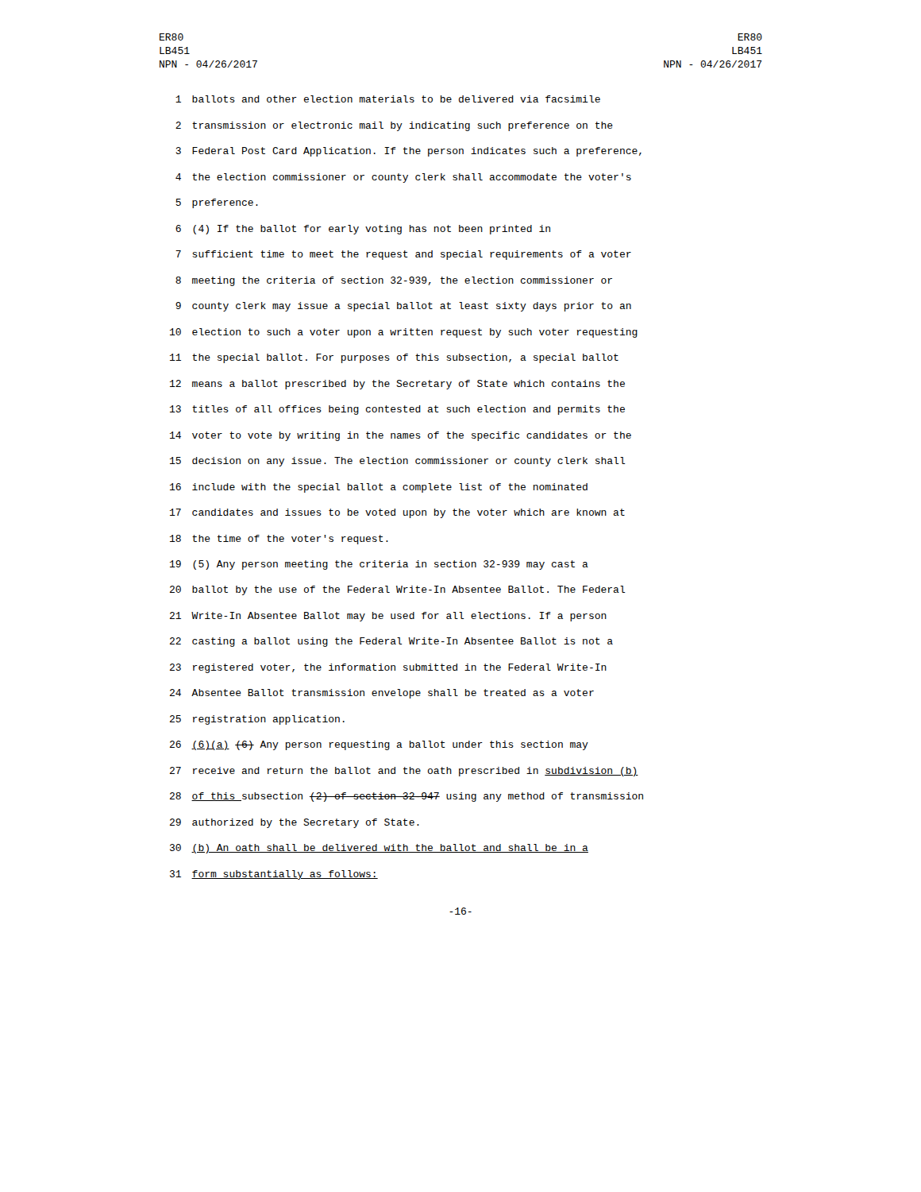ER80 LB451 NPN - 04/26/2017
ER80 LB451 NPN - 04/26/2017
ballots and other election materials to be delivered via facsimile
transmission or electronic mail by indicating such preference on the
Federal Post Card Application. If the person indicates such a preference,
the election commissioner or county clerk shall accommodate the voter's
preference.
(4) If the ballot for early voting has not been printed in
sufficient time to meet the request and special requirements of a voter
meeting the criteria of section 32-939, the election commissioner or
county clerk may issue a special ballot at least sixty days prior to an
election to such a voter upon a written request by such voter requesting
the special ballot. For purposes of this subsection, a special ballot
means a ballot prescribed by the Secretary of State which contains the
titles of all offices being contested at such election and permits the
voter to vote by writing in the names of the specific candidates or the
decision on any issue. The election commissioner or county clerk shall
include with the special ballot a complete list of the nominated
candidates and issues to be voted upon by the voter which are known at
the time of the voter's request.
(5) Any person meeting the criteria in section 32-939 may cast a
ballot by the use of the Federal Write-In Absentee Ballot. The Federal
Write-In Absentee Ballot may be used for all elections. If a person
casting a ballot using the Federal Write-In Absentee Ballot is not a
registered voter, the information submitted in the Federal Write-In
Absentee Ballot transmission envelope shall be treated as a voter
registration application.
(6)(a) (6) Any person requesting a ballot under this section may
receive and return the ballot and the oath prescribed in subdivision (b)
of this subsection (2) of section 32-947 using any method of transmission
authorized by the Secretary of State.
(b) An oath shall be delivered with the ballot and shall be in a
form substantially as follows:
-16-